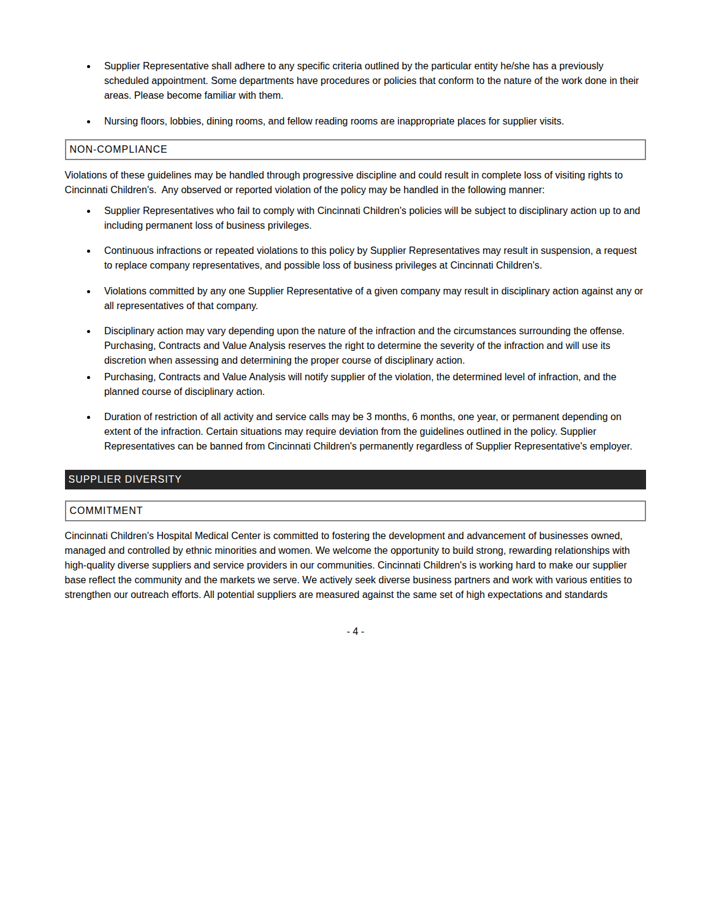Supplier Representative shall adhere to any specific criteria outlined by the particular entity he/she has a previously scheduled appointment. Some departments have procedures or policies that conform to the nature of the work done in their areas. Please become familiar with them.
Nursing floors, lobbies, dining rooms, and fellow reading rooms are inappropriate places for supplier visits.
NON-COMPLIANCE
Violations of these guidelines may be handled through progressive discipline and could result in complete loss of visiting rights to Cincinnati Children's. Any observed or reported violation of the policy may be handled in the following manner:
Supplier Representatives who fail to comply with Cincinnati Children's policies will be subject to disciplinary action up to and including permanent loss of business privileges.
Continuous infractions or repeated violations to this policy by Supplier Representatives may result in suspension, a request to replace company representatives, and possible loss of business privileges at Cincinnati Children's.
Violations committed by any one Supplier Representative of a given company may result in disciplinary action against any or all representatives of that company.
Disciplinary action may vary depending upon the nature of the infraction and the circumstances surrounding the offense. Purchasing, Contracts and Value Analysis reserves the right to determine the severity of the infraction and will use its discretion when assessing and determining the proper course of disciplinary action.
Purchasing, Contracts and Value Analysis will notify supplier of the violation, the determined level of infraction, and the planned course of disciplinary action.
Duration of restriction of all activity and service calls may be 3 months, 6 months, one year, or permanent depending on extent of the infraction. Certain situations may require deviation from the guidelines outlined in the policy. Supplier Representatives can be banned from Cincinnati Children's permanently regardless of Supplier Representative's employer.
SUPPLIER DIVERSITY
COMMITMENT
Cincinnati Children's Hospital Medical Center is committed to fostering the development and advancement of businesses owned, managed and controlled by ethnic minorities and women. We welcome the opportunity to build strong, rewarding relationships with high-quality diverse suppliers and service providers in our communities. Cincinnati Children's is working hard to make our supplier base reflect the community and the markets we serve. We actively seek diverse business partners and work with various entities to strengthen our outreach efforts. All potential suppliers are measured against the same set of high expectations and standards
- 4 -